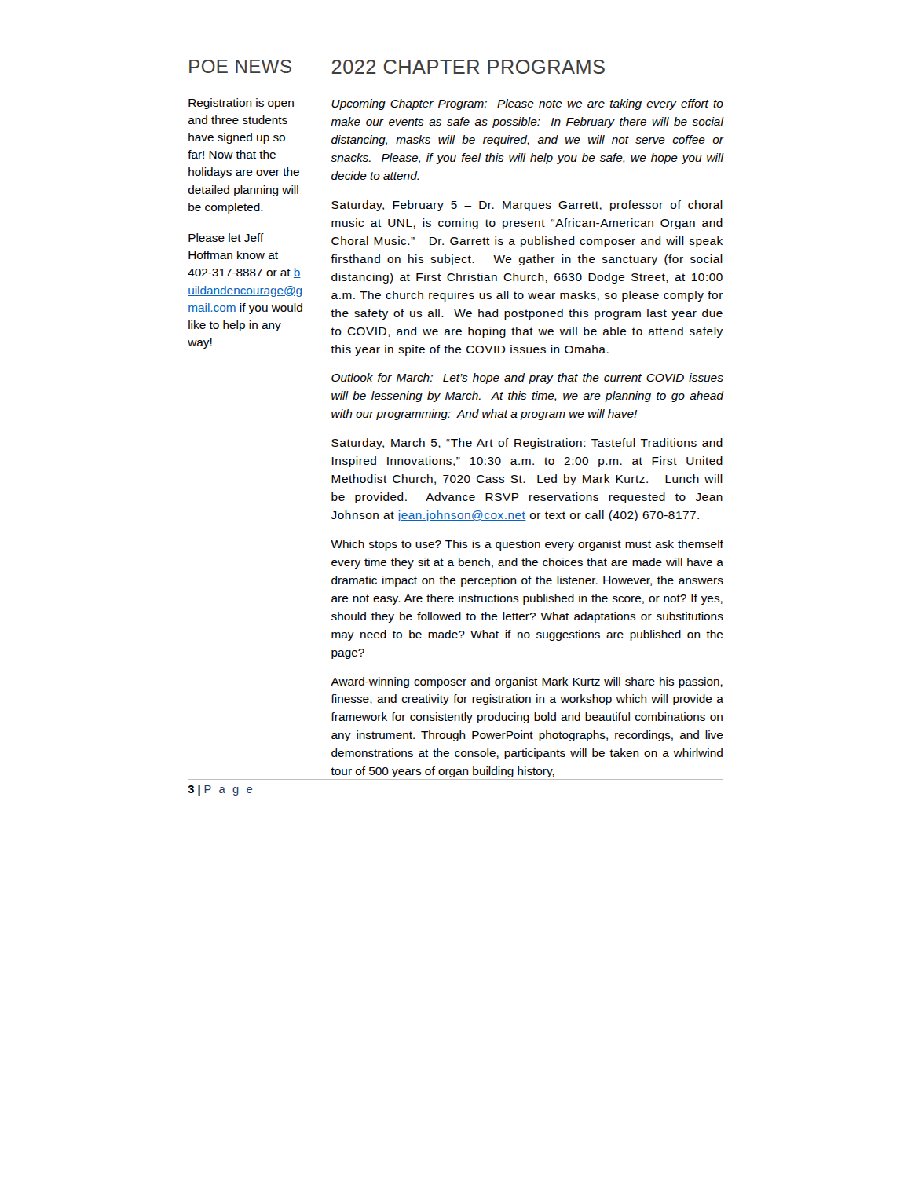POE NEWS
Registration is open and three students have signed up so far! Now that the holidays are over the detailed planning will be completed.
Please let Jeff Hoffman know at 402-317-8887 or at buildandencourage@gmail.com if you would like to help in any way!
2022 CHAPTER PROGRAMS
Upcoming Chapter Program: Please note we are taking every effort to make our events as safe as possible: In February there will be social distancing, masks will be required, and we will not serve coffee or snacks. Please, if you feel this will help you be safe, we hope you will decide to attend.
Saturday, February 5 – Dr. Marques Garrett, professor of choral music at UNL, is coming to present “African-American Organ and Choral Music.” Dr. Garrett is a published composer and will speak firsthand on his subject. We gather in the sanctuary (for social distancing) at First Christian Church, 6630 Dodge Street, at 10:00 a.m. The church requires us all to wear masks, so please comply for the safety of us all. We had postponed this program last year due to COVID, and we are hoping that we will be able to attend safely this year in spite of the COVID issues in Omaha.
Outlook for March: Let’s hope and pray that the current COVID issues will be lessening by March. At this time, we are planning to go ahead with our programming: And what a program we will have!
Saturday, March 5, “The Art of Registration: Tasteful Traditions and Inspired Innovations,” 10:30 a.m. to 2:00 p.m. at First United Methodist Church, 7020 Cass St. Led by Mark Kurtz. Lunch will be provided. Advance RSVP reservations requested to Jean Johnson at jean.johnson@cox.net or text or call (402) 670-8177.
Which stops to use? This is a question every organist must ask themself every time they sit at a bench, and the choices that are made will have a dramatic impact on the perception of the listener. However, the answers are not easy. Are there instructions published in the score, or not? If yes, should they be followed to the letter? What adaptations or substitutions may need to be made? What if no suggestions are published on the page?
Award-winning composer and organist Mark Kurtz will share his passion, finesse, and creativity for registration in a workshop which will provide a framework for consistently producing bold and beautiful combinations on any instrument. Through PowerPoint photographs, recordings, and live demonstrations at the console, participants will be taken on a whirlwind tour of 500 years of organ building history,
3 | P a g e